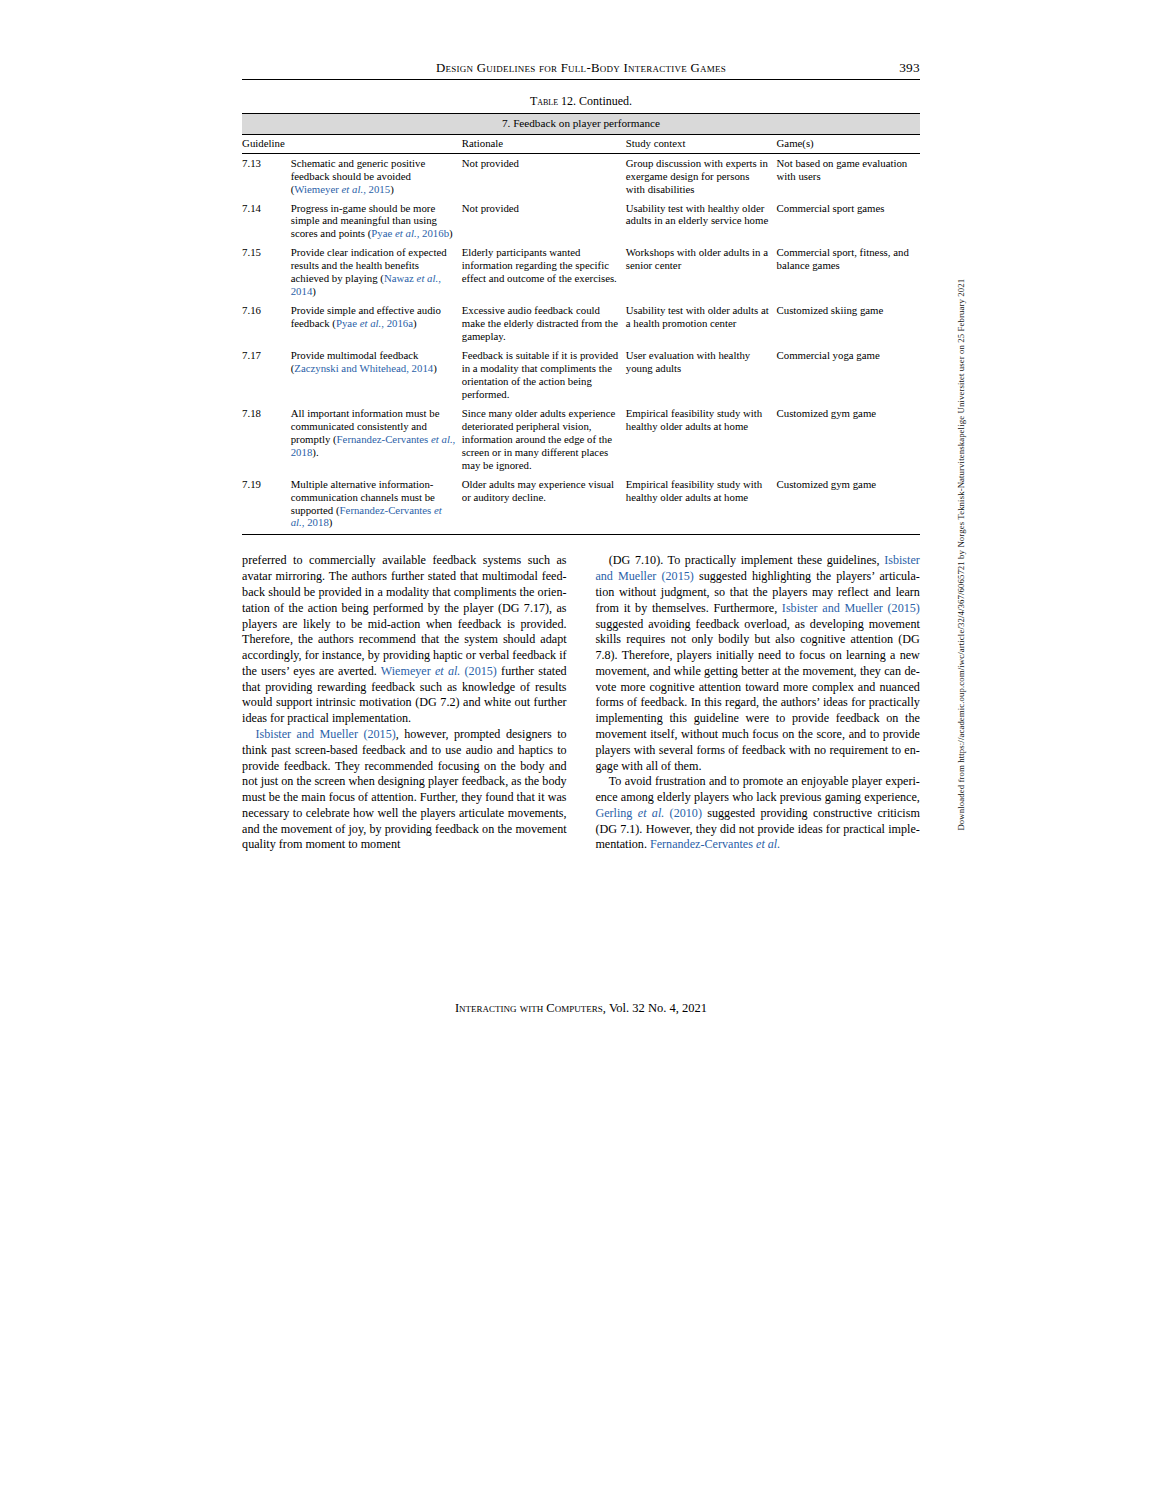Downloaded from https://academic.oup.com/iwc/article/32/4/367/6065721 by Norges Teknisk-Naturvitenskapelige Universitet user on 25 February 2021
Design Guidelines for Full-Body Interactive Games 393
Table 12. Continued.
| 7. Feedback on player performance |
| Guideline | | Rationale | Study context | Game(s) |
| 7.13 | Schematic and generic positive feedback should be avoided ( Wiemeyer et al. , 2015 ) | Not provided | Group discussion with experts in exergame design for persons with disabilities | Not based on game evaluation with users |
| 7.14 | Progress in-game should be more simple and meaningful than using scores and points ( Pyae et al. , 2016b ) | Not provided | Usability test with healthy older adults in an elderly service home | Commercial sport games |
| 7.15 | Provide clear indication of expected results and the health benefits achieved by playing ( Nawaz et al. , 2014 ) | Elderly participants wanted information regarding the specific effect and outcome of the exercises. | Workshops with older adults in a senior center | Commercial sport, fitness, and balance games |
| 7.16 | Provide simple and effective audio feedback ( Pyae et al. , 2016a ) | Excessive audio feedback could make the elderly distracted from the gameplay. | Usability test with older adults at a health promotion center | Customized skiing game |
| 7.17 | Provide multimodal feedback ( Zaczynski and Whitehead, 2014 ) | Feedback is suitable if it is provided in a modality that compliments the orientation of the action being performed. | User evaluation with healthy young adults | Commercial yoga game |
| 7.18 | All important information must be communicated consistently and promptly ( Fernandez-Cervantes et al. , 2018 ). | Since many older adults experience deteriorated peripheral vision, information around the edge of the screen or in many different places may be ignored. | Empirical feasibility study with healthy older adults at home | Customized gym game |
| 7.19 | Multiple alternative information-communication channels must be supported ( Fernandez-Cervantes et al. , 2018 ) | Older adults may experience visual or auditory decline. | Empirical feasibility study with healthy older adults at home | Customized gym game |
preferred to commercially available feedback systems such as avatar mirroring. The authors further stated that multimodal feedback should be provided in a modality that compliments the orientation of the action being performed by the player (DG 7.17), as players are likely to be mid-action when feedback is provided. Therefore, the authors recommend that the system should adapt accordingly, for instance, by providing haptic or verbal feedback if the users’ eyes are averted. Wiemeyer et al. (2015) further stated that providing rewarding feedback such as knowledge of results would support intrinsic motivation (DG 7.2) and white out further ideas for practical implementation.
Isbister and Mueller (2015), however, prompted designers to think past screen-based feedback and to use audio and haptics to provide feedback. They recommended focusing on the body and not just on the screen when designing player feedback, as the body must be the main focus of attention. Further, they found that it was necessary to celebrate how well the players articulate movements, and the movement of joy, by providing feedback on the movement quality from moment to moment
(DG 7.10). To practically implement these guidelines, Isbister and Mueller (2015) suggested highlighting the players’ articulation without judgment, so that the players may reflect and learn from it by themselves. Furthermore, Isbister and Mueller (2015) suggested avoiding feedback overload, as developing movement skills requires not only bodily but also cognitive attention (DG 7.8). Therefore, players initially need to focus on learning a new movement, and while getting better at the movement, they can devote more cognitive attention toward more complex and nuanced forms of feedback. In this regard, the authors’ ideas for practically implementing this guideline were to provide feedback on the movement itself, without much focus on the score, and to provide players with several forms of feedback with no requirement to engage with all of them.
To avoid frustration and to promote an enjoyable player experience among elderly players who lack previous gaming experience, Gerling et al. (2010) suggested providing constructive criticism (DG 7.1). However, they did not provide ideas for practical implementation. Fernandez-Cervantes et al.
Interacting with Computers, Vol. 32 No. 4, 2021